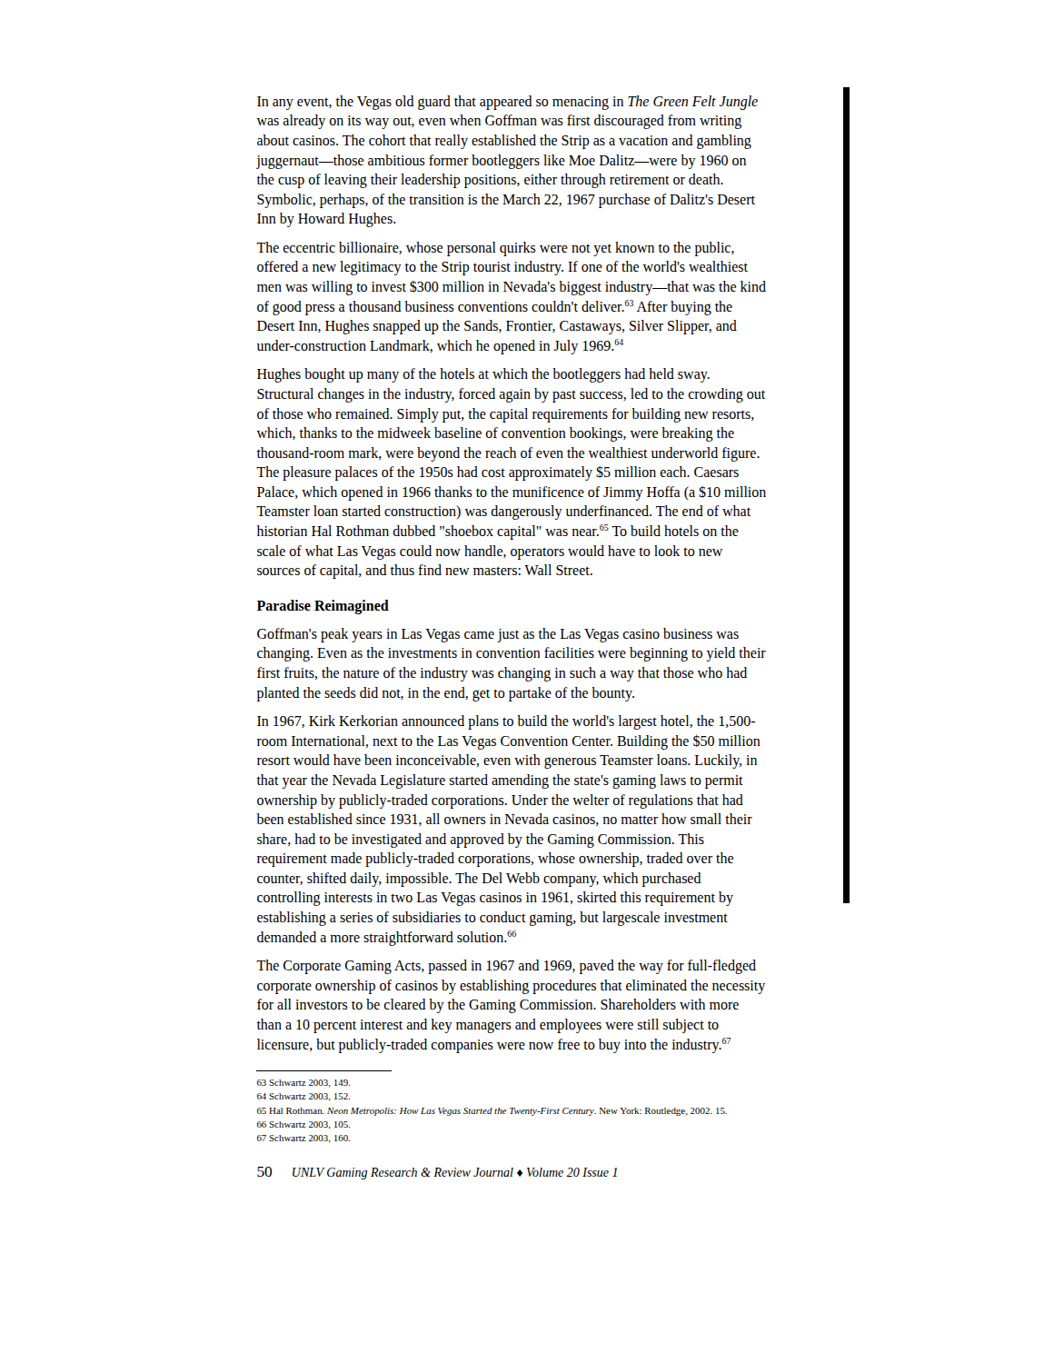In any event, the Vegas old guard that appeared so menacing in The Green Felt Jungle was already on its way out, even when Goffman was first discouraged from writing about casinos. The cohort that really established the Strip as a vacation and gambling juggernaut—those ambitious former bootleggers like Moe Dalitz—were by 1960 on the cusp of leaving their leadership positions, either through retirement or death. Symbolic, perhaps, of the transition is the March 22, 1967 purchase of Dalitz's Desert Inn by Howard Hughes.
The eccentric billionaire, whose personal quirks were not yet known to the public, offered a new legitimacy to the Strip tourist industry. If one of the world's wealthiest men was willing to invest $300 million in Nevada's biggest industry—that was the kind of good press a thousand business conventions couldn't deliver.63 After buying the Desert Inn, Hughes snapped up the Sands, Frontier, Castaways, Silver Slipper, and under-construction Landmark, which he opened in July 1969.64
Hughes bought up many of the hotels at which the bootleggers had held sway. Structural changes in the industry, forced again by past success, led to the crowding out of those who remained. Simply put, the capital requirements for building new resorts, which, thanks to the midweek baseline of convention bookings, were breaking the thousand-room mark, were beyond the reach of even the wealthiest underworld figure. The pleasure palaces of the 1950s had cost approximately $5 million each. Caesars Palace, which opened in 1966 thanks to the munificence of Jimmy Hoffa (a $10 million Teamster loan started construction) was dangerously underfinanced. The end of what historian Hal Rothman dubbed "shoebox capital" was near.65 To build hotels on the scale of what Las Vegas could now handle, operators would have to look to new sources of capital, and thus find new masters: Wall Street.
Paradise Reimagined
Goffman's peak years in Las Vegas came just as the Las Vegas casino business was changing. Even as the investments in convention facilities were beginning to yield their first fruits, the nature of the industry was changing in such a way that those who had planted the seeds did not, in the end, get to partake of the bounty.
In 1967, Kirk Kerkorian announced plans to build the world's largest hotel, the 1,500-room International, next to the Las Vegas Convention Center. Building the $50 million resort would have been inconceivable, even with generous Teamster loans. Luckily, in that year the Nevada Legislature started amending the state's gaming laws to permit ownership by publicly-traded corporations. Under the welter of regulations that had been established since 1931, all owners in Nevada casinos, no matter how small their share, had to be investigated and approved by the Gaming Commission. This requirement made publicly-traded corporations, whose ownership, traded over the counter, shifted daily, impossible. The Del Webb company, which purchased controlling interests in two Las Vegas casinos in 1961, skirted this requirement by establishing a series of subsidiaries to conduct gaming, but largescale investment demanded a more straightforward solution.66
The Corporate Gaming Acts, passed in 1967 and 1969, paved the way for full-fledged corporate ownership of casinos by establishing procedures that eliminated the necessity for all investors to be cleared by the Gaming Commission. Shareholders with more than a 10 percent interest and key managers and employees were still subject to licensure, but publicly-traded companies were now free to buy into the industry.67
63 Schwartz 2003, 149.
64 Schwartz 2003, 152.
65 Hal Rothman. Neon Metropolis: How Las Vegas Started the Twenty-First Century. New York: Routledge, 2002. 15.
66 Schwartz 2003, 105.
67 Schwartz 2003, 160.
50 UNLV Gaming Research & Review Journal ♦ Volume 20 Issue 1